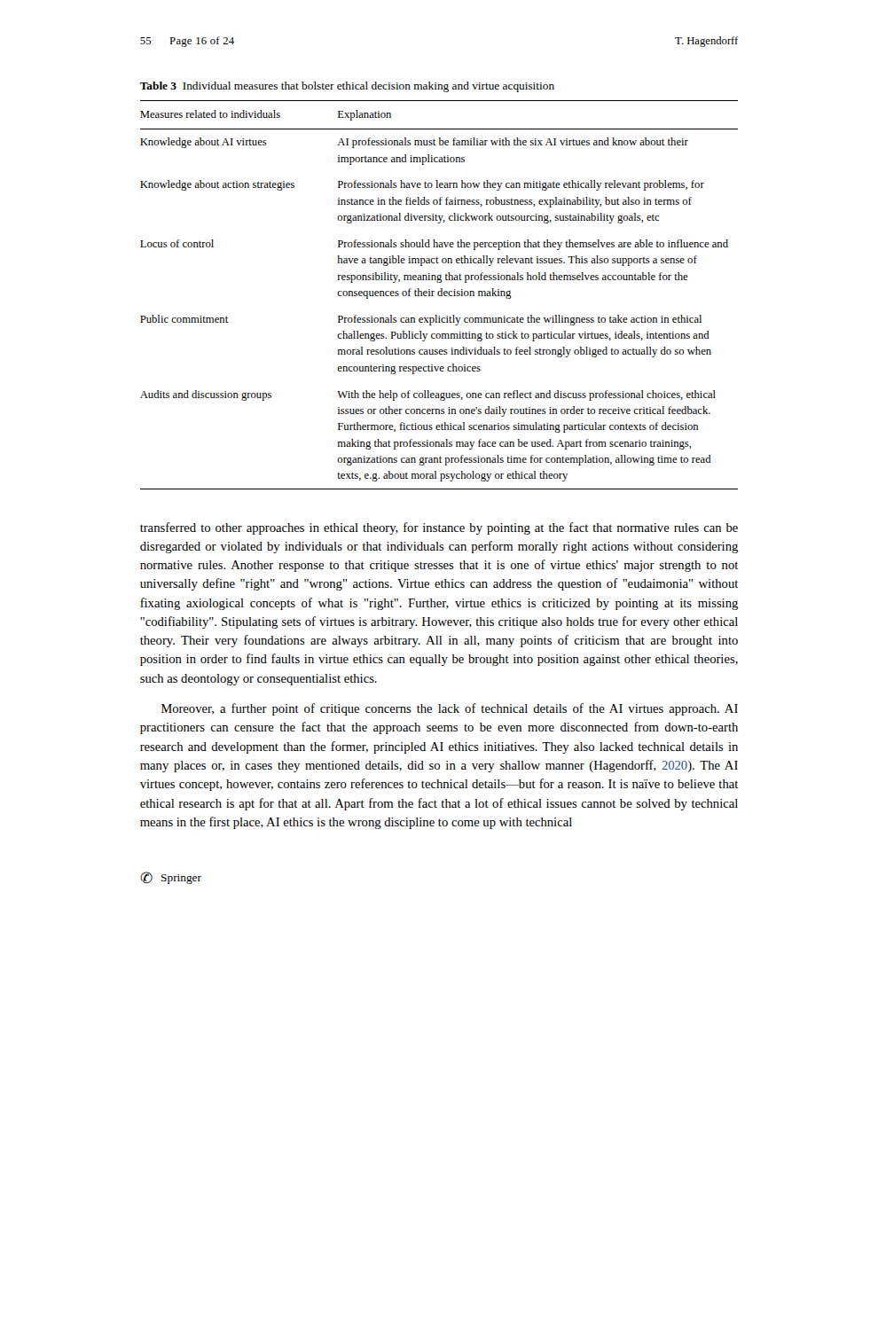55 Page 16 of 24
T. Hagendorff
Table 3 Individual measures that bolster ethical decision making and virtue acquisition
| Measures related to individuals | Explanation |
| --- | --- |
| Knowledge about AI virtues | AI professionals must be familiar with the six AI virtues and know about their importance and implications |
| Knowledge about action strategies | Professionals have to learn how they can mitigate ethically relevant problems, for instance in the fields of fairness, robustness, explainability, but also in terms of organizational diversity, clickwork outsourcing, sustainability goals, etc |
| Locus of control | Professionals should have the perception that they themselves are able to influence and have a tangible impact on ethically relevant issues. This also supports a sense of responsibility, meaning that professionals hold themselves accountable for the consequences of their decision making |
| Public commitment | Professionals can explicitly communicate the willingness to take action in ethical challenges. Publicly committing to stick to particular virtues, ideals, intentions and moral resolutions causes individuals to feel strongly obliged to actually do so when encountering respective choices |
| Audits and discussion groups | With the help of colleagues, one can reflect and discuss professional choices, ethical issues or other concerns in one's daily routines in order to receive critical feedback. Furthermore, fictious ethical scenarios simulating particular contexts of decision making that professionals may face can be used. Apart from scenario trainings, organizations can grant professionals time for contemplation, allowing time to read texts, e.g. about moral psychology or ethical theory |
transferred to other approaches in ethical theory, for instance by pointing at the fact that normative rules can be disregarded or violated by individuals or that individuals can perform morally right actions without considering normative rules. Another response to that critique stresses that it is one of virtue ethics' major strength to not universally define "right" and "wrong" actions. Virtue ethics can address the question of "eudaimonia" without fixating axiological concepts of what is "right". Further, virtue ethics is criticized by pointing at its missing "codifiability". Stipulating sets of virtues is arbitrary. However, this critique also holds true for every other ethical theory. Their very foundations are always arbitrary. All in all, many points of criticism that are brought into position in order to find faults in virtue ethics can equally be brought into position against other ethical theories, such as deontology or consequentialist ethics.
Moreover, a further point of critique concerns the lack of technical details of the AI virtues approach. AI practitioners can censure the fact that the approach seems to be even more disconnected from down-to-earth research and development than the former, principled AI ethics initiatives. They also lacked technical details in many places or, in cases they mentioned details, did so in a very shallow manner (Hagendorff, 2020). The AI virtues concept, however, contains zero references to technical details—but for a reason. It is naïve to believe that ethical research is apt for that at all. Apart from the fact that a lot of ethical issues cannot be solved by technical means in the first place, AI ethics is the wrong discipline to come up with technical
✆ Springer